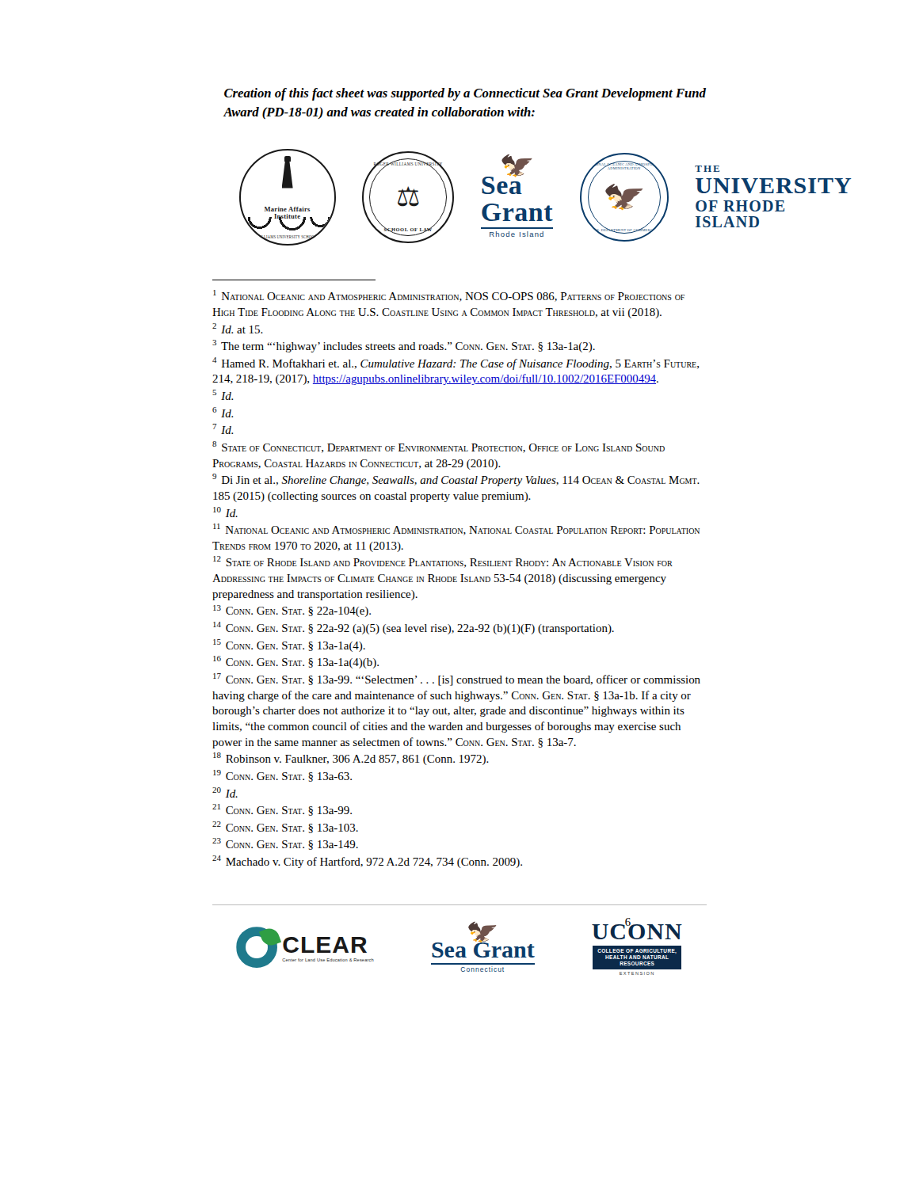Creation of this fact sheet was supported by a Connecticut Sea Grant Development Fund Award (PD-18-01) and was created in collaboration with:
Marine Affairs
Institute
ROGER WILLIAMS UNIVERSITY SCHOOL OF LAW
ROGER WILLIAMS UNIVERSITY
⚖
SCHOOL OF LAW
🦅
Sea Grant
Rhode Island
NATIONAL OCEANIC AND ATMOSPHERIC ADMINISTRATION
🦅
U.S. DEPARTMENT OF COMMERCE
THE
UNIVERSITY
OF RHODE ISLAND
1 National Oceanic and Atmospheric Administration, NOS CO-OPS 086, Patterns of Projections of High Tide Flooding Along the U.S. Coastline Using a Common Impact Threshold, at vii (2018).
2 Id. at 15.
3 The term “‘highway’ includes streets and roads.” Conn. Gen. Stat. § 13a-1a(2).
4 Hamed R. Moftakhari et. al., Cumulative Hazard: The Case of Nuisance Flooding, 5 Earth’s Future, 214, 218-19, (2017), https://agupubs.onlinelibrary.wiley.com/doi/full/10.1002/2016EF000494.
5 Id.
6 Id.
7 Id.
8 State of Connecticut, Department of Environmental Protection, Office of Long Island Sound Programs, Coastal Hazards in Connecticut, at 28-29 (2010).
9 Di Jin et al., Shoreline Change, Seawalls, and Coastal Property Values, 114 Ocean & Coastal Mgmt. 185 (2015) (collecting sources on coastal property value premium).
10 Id.
11 National Oceanic and Atmospheric Administration, National Coastal Population Report: Population Trends from 1970 to 2020, at 11 (2013).
12 State of Rhode Island and Providence Plantations, Resilient Rhody: An Actionable Vision for Addressing the Impacts of Climate Change in Rhode Island 53-54 (2018) (discussing emergency preparedness and transportation resilience).
13 Conn. Gen. Stat. § 22a-104(e).
14 Conn. Gen. Stat. § 22a-92 (a)(5) (sea level rise), 22a-92 (b)(1)(F) (transportation).
15 Conn. Gen. Stat. § 13a-1a(4).
16 Conn. Gen. Stat. § 13a-1a(4)(b).
17 Conn. Gen. Stat. § 13a-99. “‘Selectmen’ . . . [is] construed to mean the board, officer or commission having charge of the care and maintenance of such highways.” Conn. Gen. Stat. § 13a-1b. If a city or borough’s charter does not authorize it to “lay out, alter, grade and discontinue” highways within its limits, “the common council of cities and the warden and burgesses of boroughs may exercise such power in the same manner as selectmen of towns.” Conn. Gen. Stat. § 13a-7.
18 Robinson v. Faulkner, 306 A.2d 857, 861 (Conn. 1972).
19 Conn. Gen. Stat. § 13a-63.
20 Id.
21 Conn. Gen. Stat. § 13a-99.
22 Conn. Gen. Stat. § 13a-103.
23 Conn. Gen. Stat. § 13a-149.
24 Machado v. City of Hartford, 972 A.2d 724, 734 (Conn. 2009).
CLEAR
Center for Land Use Education & Research
🦅
Sea Grant
Connecticut
UCONN
COLLEGE OF AGRICULTURE,
HEALTH AND NATURAL
RESOURCES
EXTENSION
6